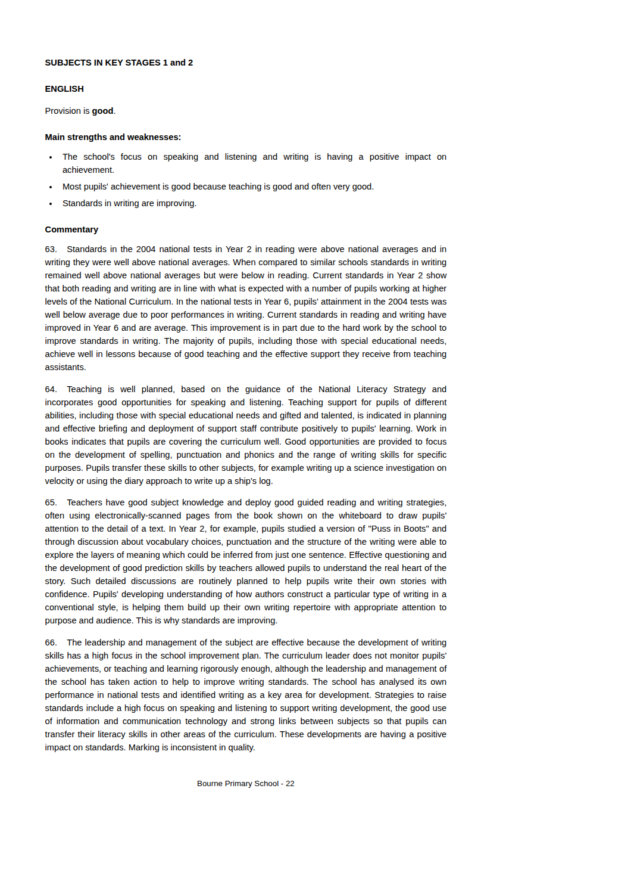SUBJECTS IN KEY STAGES 1 and 2
ENGLISH
Provision is good.
Main strengths and weaknesses:
The school's focus on speaking and listening and writing is having a positive impact on achievement.
Most pupils' achievement is good because teaching is good and often very good.
Standards in writing are improving.
Commentary
63. Standards in the 2004 national tests in Year 2 in reading were above national averages and in writing they were well above national averages. When compared to similar schools standards in writing remained well above national averages but were below in reading. Current standards in Year 2 show that both reading and writing are in line with what is expected with a number of pupils working at higher levels of the National Curriculum. In the national tests in Year 6, pupils' attainment in the 2004 tests was well below average due to poor performances in writing. Current standards in reading and writing have improved in Year 6 and are average. This improvement is in part due to the hard work by the school to improve standards in writing. The majority of pupils, including those with special educational needs, achieve well in lessons because of good teaching and the effective support they receive from teaching assistants.
64. Teaching is well planned, based on the guidance of the National Literacy Strategy and incorporates good opportunities for speaking and listening. Teaching support for pupils of different abilities, including those with special educational needs and gifted and talented, is indicated in planning and effective briefing and deployment of support staff contribute positively to pupils' learning. Work in books indicates that pupils are covering the curriculum well. Good opportunities are provided to focus on the development of spelling, punctuation and phonics and the range of writing skills for specific purposes. Pupils transfer these skills to other subjects, for example writing up a science investigation on velocity or using the diary approach to write up a ship's log.
65. Teachers have good subject knowledge and deploy good guided reading and writing strategies, often using electronically-scanned pages from the book shown on the whiteboard to draw pupils' attention to the detail of a text. In Year 2, for example, pupils studied a version of "Puss in Boots" and through discussion about vocabulary choices, punctuation and the structure of the writing were able to explore the layers of meaning which could be inferred from just one sentence. Effective questioning and the development of good prediction skills by teachers allowed pupils to understand the real heart of the story. Such detailed discussions are routinely planned to help pupils write their own stories with confidence. Pupils' developing understanding of how authors construct a particular type of writing in a conventional style, is helping them build up their own writing repertoire with appropriate attention to purpose and audience. This is why standards are improving.
66. The leadership and management of the subject are effective because the development of writing skills has a high focus in the school improvement plan. The curriculum leader does not monitor pupils' achievements, or teaching and learning rigorously enough, although the leadership and management of the school has taken action to help to improve writing standards. The school has analysed its own performance in national tests and identified writing as a key area for development. Strategies to raise standards include a high focus on speaking and listening to support writing development, the good use of information and communication technology and strong links between subjects so that pupils can transfer their literacy skills in other areas of the curriculum. These developments are having a positive impact on standards. Marking is inconsistent in quality.
Bourne Primary School - 22